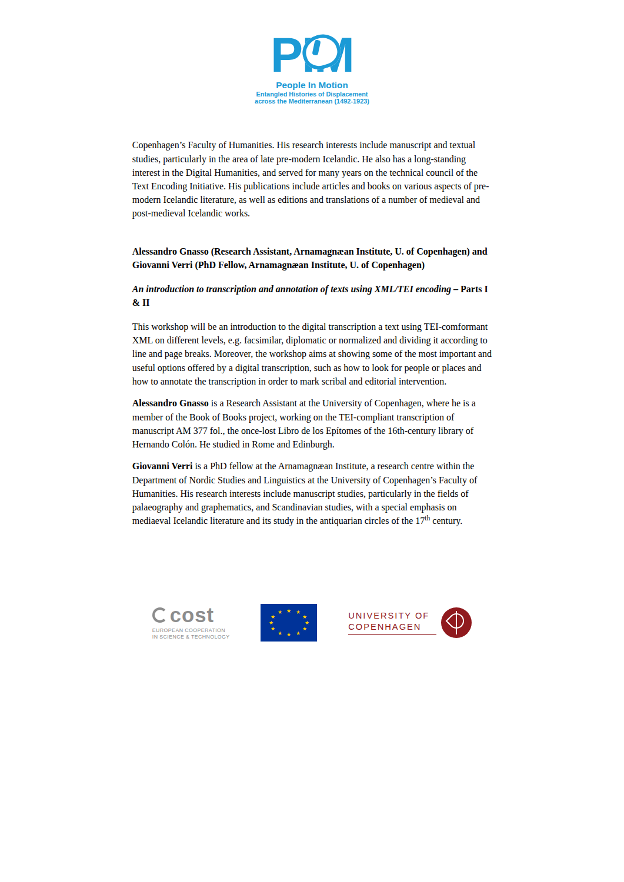PIM
People In Motion
Entangled Histories of Displacement
across the Mediterranean (1492-1923)
Copenhagen’s Faculty of Humanities. His research interests include manuscript and textual studies, particularly in the area of late pre-modern Icelandic. He also has a long-standing interest in the Digital Humanities, and served for many years on the technical council of the Text Encoding Initiative. His publications include articles and books on various aspects of pre-modern Icelandic literature, as well as editions and translations of a number of medieval and post-medieval Icelandic works.
Alessandro Gnasso (Research Assistant, Arnamagnæan Institute, U. of Copenhagen) and Giovanni Verri (PhD Fellow, Arnamagnæan Institute, U. of Copenhagen)
An introduction to transcription and annotation of texts using XML/TEI encoding – Parts I & II
This workshop will be an introduction to the digital transcription a text using TEI-comformant XML on different levels, e.g. facsimilar, diplomatic or normalized and dividing it according to line and page breaks. Moreover, the workshop aims at showing some of the most important and useful options offered by a digital transcription, such as how to look for people or places and how to annotate the transcription in order to mark scribal and editorial intervention.
Alessandro Gnasso is a Research Assistant at the University of Copenhagen, where he is a member of the Book of Books project, working on the TEI-compliant transcription of manuscript AM 377 fol., the once-lost Libro de los Epítomes of the 16th-century library of Hernando Colón. He studied in Rome and Edinburgh.
Giovanni Verri is a PhD fellow at the Arnamagnæan Institute, a research centre within the Department of Nordic Studies and Linguistics at the University of Copenhagen’s Faculty of Humanities. His research interests include manuscript studies, particularly in the fields of palaeography and graphematics, and Scandinavian studies, with a special emphasis on mediaeval Icelandic literature and its study in the antiquarian circles of the 17th century.
cost
EUROPEAN COOPERATION
IN SCIENCE & TECHNOLOGY
★ ★ ★ ★ ★ ★ ★ ★ ★ ★ ★ ★
UNIVERSITY OF
COPENHAGEN